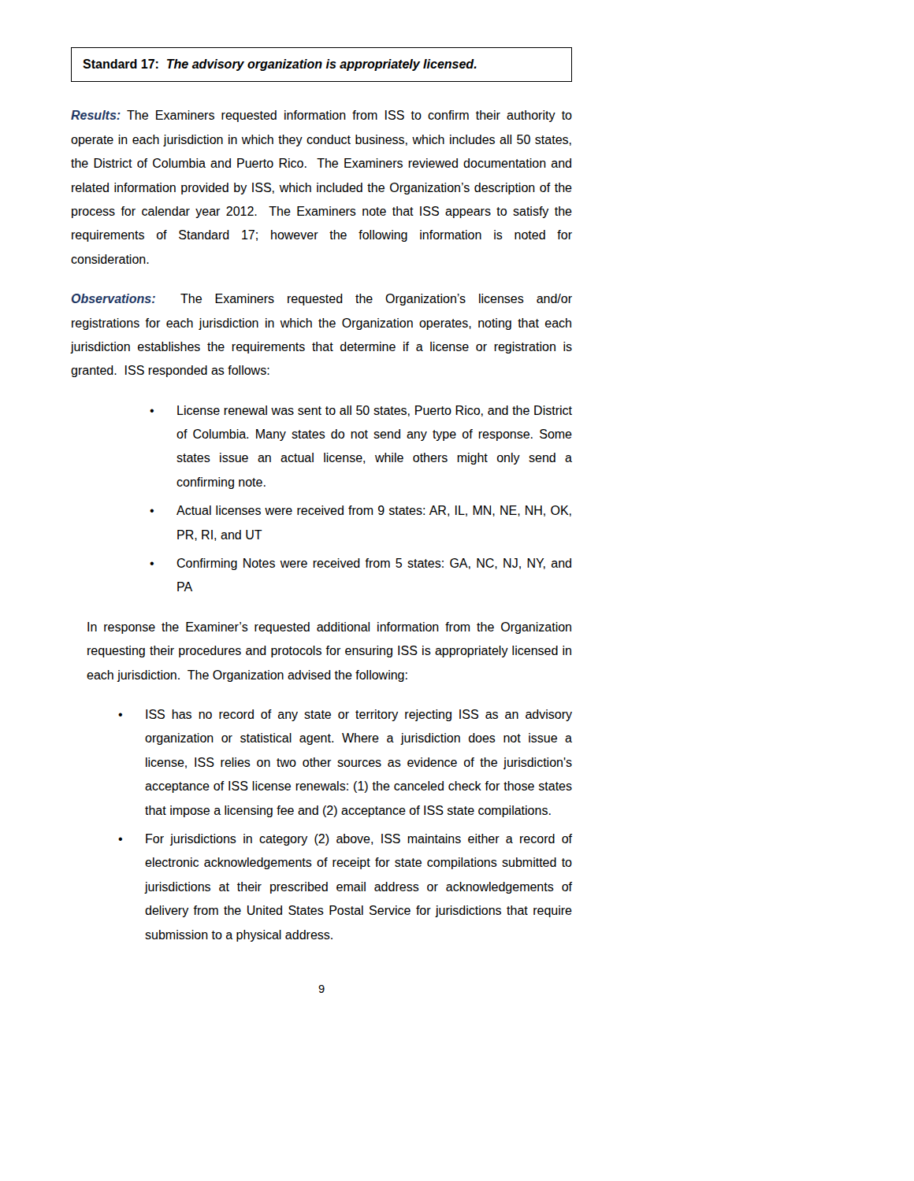Standard 17: The advisory organization is appropriately licensed.
Results: The Examiners requested information from ISS to confirm their authority to operate in each jurisdiction in which they conduct business, which includes all 50 states, the District of Columbia and Puerto Rico. The Examiners reviewed documentation and related information provided by ISS, which included the Organization’s description of the process for calendar year 2012. The Examiners note that ISS appears to satisfy the requirements of Standard 17; however the following information is noted for consideration.
Observations: The Examiners requested the Organization’s licenses and/or registrations for each jurisdiction in which the Organization operates, noting that each jurisdiction establishes the requirements that determine if a license or registration is granted. ISS responded as follows:
License renewal was sent to all 50 states, Puerto Rico, and the District of Columbia. Many states do not send any type of response. Some states issue an actual license, while others might only send a confirming note.
Actual licenses were received from 9 states: AR, IL, MN, NE, NH, OK, PR, RI, and UT
Confirming Notes were received from 5 states: GA, NC, NJ, NY, and PA
In response the Examiner’s requested additional information from the Organization requesting their procedures and protocols for ensuring ISS is appropriately licensed in each jurisdiction. The Organization advised the following:
ISS has no record of any state or territory rejecting ISS as an advisory organization or statistical agent. Where a jurisdiction does not issue a license, ISS relies on two other sources as evidence of the jurisdiction's acceptance of ISS license renewals: (1) the canceled check for those states that impose a licensing fee and (2) acceptance of ISS state compilations.
For jurisdictions in category (2) above, ISS maintains either a record of electronic acknowledgements of receipt for state compilations submitted to jurisdictions at their prescribed email address or acknowledgements of delivery from the United States Postal Service for jurisdictions that require submission to a physical address.
9